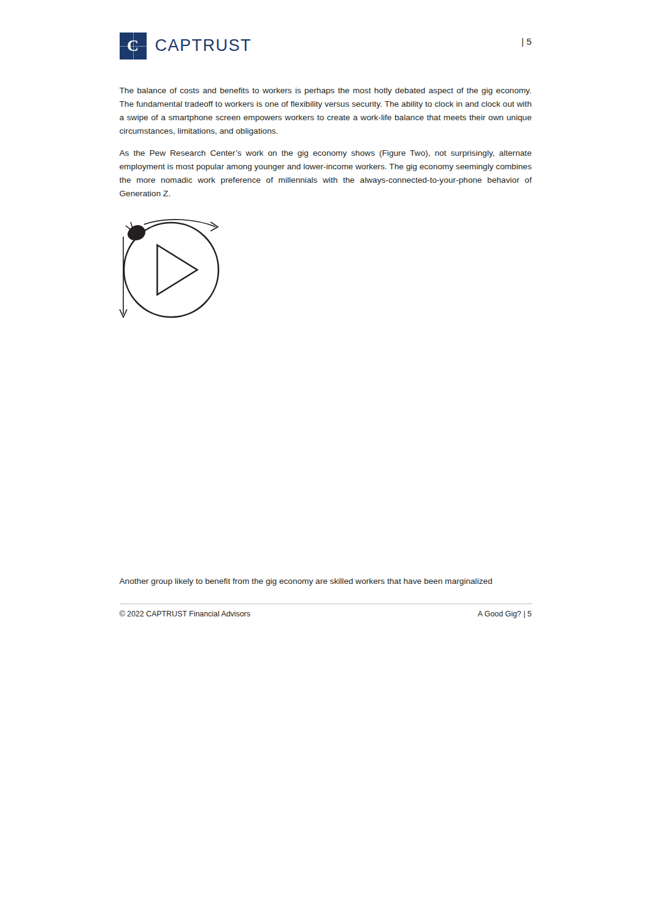C
CAPTRUST
| 5
The balance of costs and benefits to workers is perhaps the most hotly debated aspect of the gig economy. The fundamental tradeoff to workers is one of flexibility versus security. The ability to clock in and clock out with a swipe of a smartphone screen empowers workers to create a work-life balance that meets their own unique circumstances, limitations, and obligations.
As the Pew Research Center’s work on the gig economy shows (Figure Two), not surprisingly, alternate employment is most popular among younger and lower-income workers. The gig economy seemingly combines the more nomadic work preference of millennials with the always-connected-to-your-phone behavior of Generation Z.
Another group likely to benefit from the gig economy are skilled workers that have been marginalized
© 2022 CAPTRUST Financial Advisors
A Good Gig? | 5